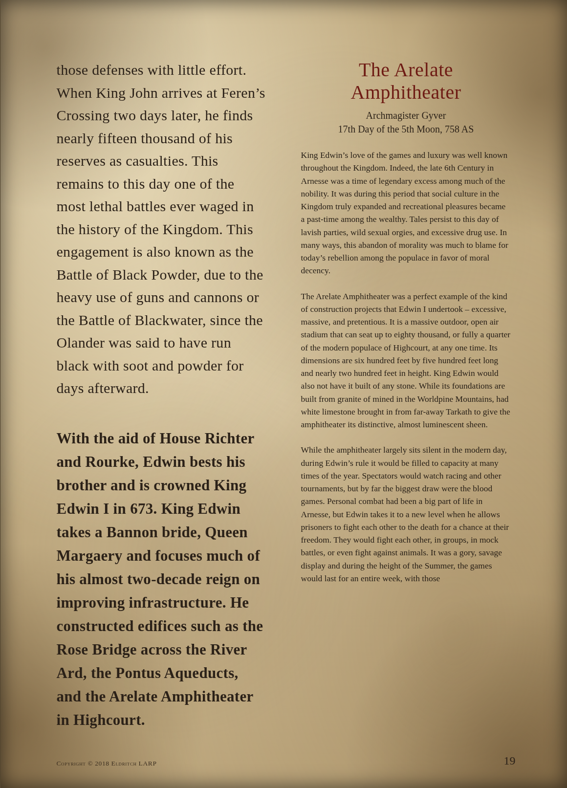those defenses with little effort. When King John arrives at Feren’s Crossing two days later, he finds nearly fifteen thousand of his reserves as casualties. This remains to this day one of the most lethal battles ever waged in the history of the Kingdom. This engagement is also known as the Battle of Black Powder, due to the heavy use of guns and cannons or the Battle of Blackwater, since the Olander was said to have run black with soot and powder for days afterward.
With the aid of House Richter and Rourke, Edwin bests his brother and is crowned King Edwin I in 673. King Edwin takes a Bannon bride, Queen Margaery and focuses much of his almost two-decade reign on improving infrastructure. He constructed edifices such as the Rose Bridge across the River Ard, the Pontus Aqueducts, and the Arelate Amphitheater in Highcourt.
The Arelate
Amphitheater
Archmagister Gyver 17th Day of the 5th Moon, 758 AS
King Edwin’s love of the games and luxury was well known throughout the Kingdom. Indeed, the late 6th Century in Arnesse was a time of legendary excess among much of the nobility. It was during this period that social culture in the Kingdom truly expanded and recreational pleasures became a past-time among the wealthy. Tales persist to this day of lavish parties, wild sexual orgies, and excessive drug use. In many ways, this abandon of morality was much to blame for today’s rebellion among the populace in favor of moral decency.
The Arelate Amphitheater was a perfect example of the kind of construction projects that Edwin I undertook – excessive, massive, and pretentious. It is a massive outdoor, open air stadium that can seat up to eighty thousand, or fully a quarter of the modern populace of Highcourt, at any one time. Its dimensions are six hundred feet by five hundred feet long and nearly two hundred feet in height. King Edwin would also not have it built of any stone. While its foundations are built from granite of mined in the Worldpine Mountains, had white limestone brought in from far-away Tarkath to give the amphitheater its distinctive, almost luminescent sheen.
While the amphitheater largely sits silent in the modern day, during Edwin’s rule it would be filled to capacity at many times of the year. Spectators would watch racing and other tournaments, but by far the biggest draw were the blood games. Personal combat had been a big part of life in Arnesse, but Edwin takes it to a new level when he allows prisoners to fight each other to the death for a chance at their freedom. They would fight each other, in groups, in mock battles, or even fight against animals. It was a gory, savage display and during the height of the Summer, the games would last for an entire week, with those
Copyright © 2018 Eldritch LARP
19